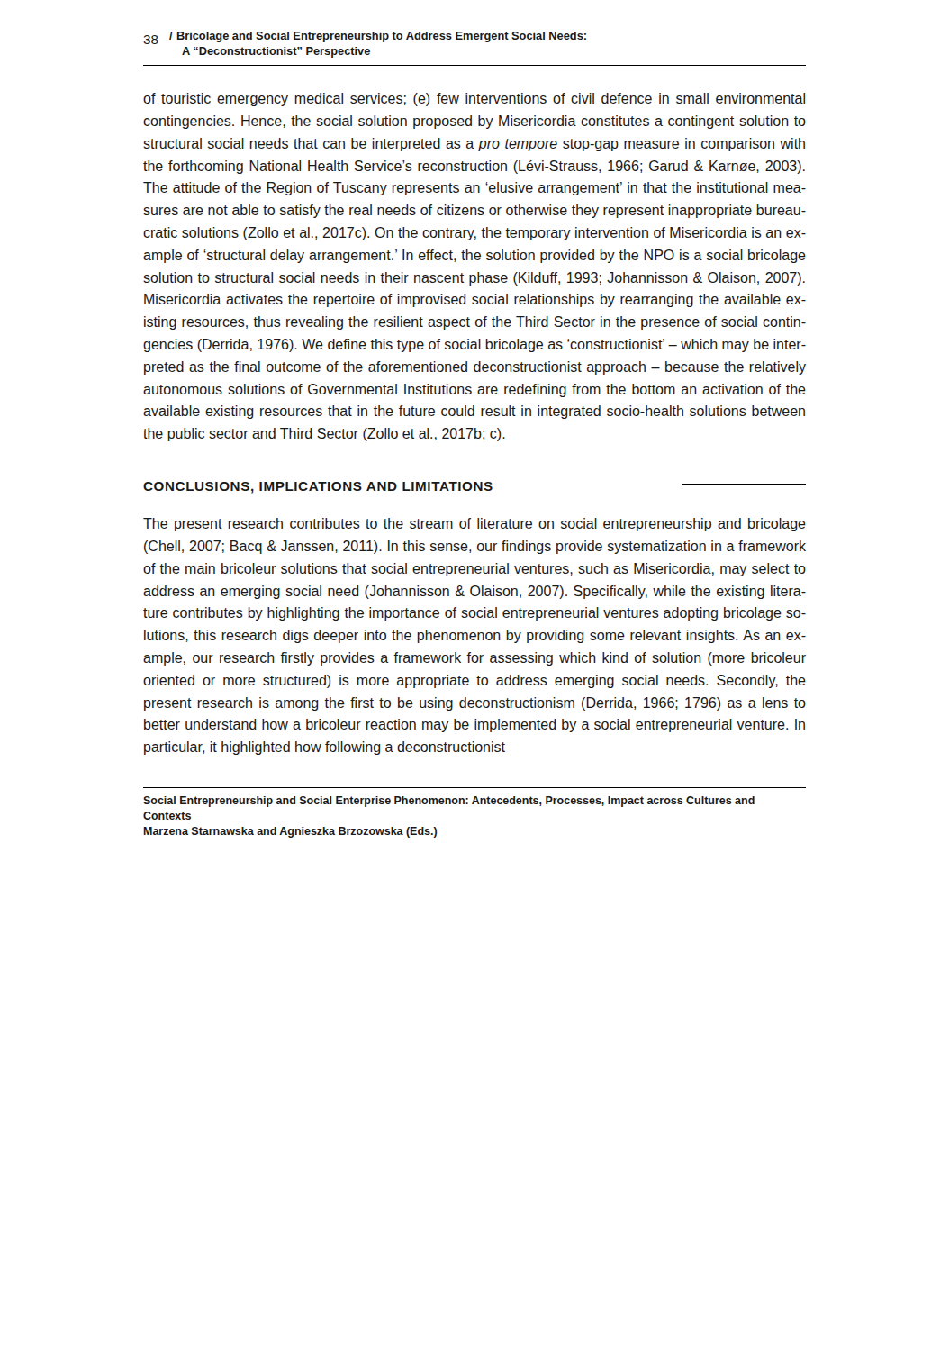38 /Bricolage and Social Entrepreneurship to Address Emergent Social Needs: A “Deconstructionist” Perspective
of touristic emergency medical services; (e) few interventions of civil defence in small environmental contingencies. Hence, the social solution proposed by Misericordia constitutes a contingent solution to structural social needs that can be interpreted as a pro tempore stop-gap measure in comparison with the forthcoming National Health Service’s reconstruction (Lévi-Strauss, 1966; Garud & Karnøe, 2003). The attitude of the Region of Tuscany represents an ‘elusive arrangement’ in that the institutional measures are not able to satisfy the real needs of citizens or otherwise they represent inappropriate bureaucratic solutions (Zollo et al., 2017c). On the contrary, the temporary intervention of Misericordia is an example of ‘structural delay arrangement.’ In effect, the solution provided by the NPO is a social bricolage solution to structural social needs in their nascent phase (Kilduff, 1993; Johannisson & Olaison, 2007). Misericordia activates the repertoire of improvised social relationships by rearranging the available existing resources, thus revealing the resilient aspect of the Third Sector in the presence of social contingencies (Derrida, 1976). We define this type of social bricolage as ‘constructionist’ – which may be interpreted as the final outcome of the aforementioned deconstructionist approach – because the relatively autonomous solutions of Governmental Institutions are redefining from the bottom an activation of the available existing resources that in the future could result in integrated socio-health solutions between the public sector and Third Sector (Zollo et al., 2017b; c).
CONCLUSIONS, IMPLICATIONS AND LIMITATIONS
The present research contributes to the stream of literature on social entrepreneurship and bricolage (Chell, 2007; Bacq & Janssen, 2011). In this sense, our findings provide systematization in a framework of the main bricoleur solutions that social entrepreneurial ventures, such as Misericordia, may select to address an emerging social need (Johannisson & Olaison, 2007). Specifically, while the existing literature contributes by highlighting the importance of social entrepreneurial ventures adopting bricolage solutions, this research digs deeper into the phenomenon by providing some relevant insights. As an example, our research firstly provides a framework for assessing which kind of solution (more bricoleur oriented or more structured) is more appropriate to address emerging social needs. Secondly, the present research is among the first to be using deconstructionism (Derrida, 1966; 1796) as a lens to better understand how a bricoleur reaction may be implemented by a social entrepreneurial venture. In particular, it highlighted how following a deconstructionist
Social Entrepreneurship and Social Enterprise Phenomenon: Antecedents, Processes, Impact across Cultures and Contexts
Marzena Starnawska and Agnieszka Brzozowska (Eds.)